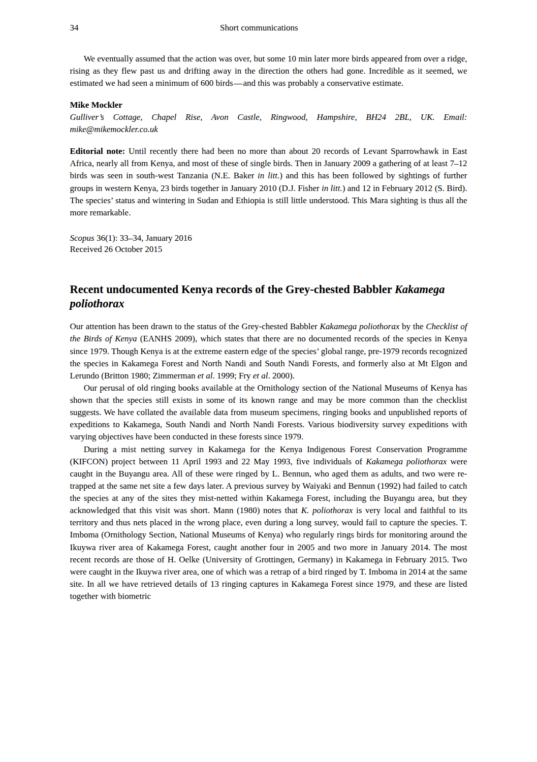34 Short communications
We eventually assumed that the action was over, but some 10 min later more birds appeared from over a ridge, rising as they flew past us and drifting away in the direction the others had gone. Incredible as it seemed, we estimated we had seen a minimum of 600 birds — and this was probably a conservative estimate.
Mike Mockler
Gulliver’s Cottage, Chapel Rise, Avon Castle, Ringwood, Hampshire, BH24 2BL, UK. Email: mike@mikemockler.co.uk
Editorial note: Until recently there had been no more than about 20 records of Levant Sparrowhawk in East Africa, nearly all from Kenya, and most of these of single birds. Then in January 2009 a gathering of at least 7–12 birds was seen in south-west Tanzania (N.E. Baker in litt.) and this has been followed by sightings of further groups in western Kenya, 23 birds together in January 2010 (D.J. Fisher in litt.) and 12 in February 2012 (S. Bird). The species’ status and wintering in Sudan and Ethiopia is still little understood. This Mara sighting is thus all the more remarkable.
Scopus 36(1): 33–34, January 2016
Received 26 October 2015
Recent undocumented Kenya records of the Grey-chested Babbler Kakamega poliothorax
Our attention has been drawn to the status of the Grey-chested Babbler Kakamega poliothorax by the Checklist of the Birds of Kenya (EANHS 2009), which states that there are no documented records of the species in Kenya since 1979. Though Kenya is at the extreme eastern edge of the species’ global range, pre-1979 records recognized the species in Kakamega Forest and North Nandi and South Nandi Forests, and formerly also at Mt Elgon and Lerundo (Britton 1980; Zimmerman et al. 1999; Fry et al. 2000).
Our perusal of old ringing books available at the Ornithology section of the National Museums of Kenya has shown that the species still exists in some of its known range and may be more common than the checklist suggests. We have collated the available data from museum specimens, ringing books and unpublished reports of expeditions to Kakamega, South Nandi and North Nandi Forests. Various biodiversity survey expeditions with varying objectives have been conducted in these forests since 1979.
During a mist netting survey in Kakamega for the Kenya Indigenous Forest Conservation Programme (KIFCON) project between 11 April 1993 and 22 May 1993, five individuals of Kakamega poliothorax were caught in the Buyangu area. All of these were ringed by L. Bennun, who aged them as adults, and two were re-trapped at the same net site a few days later. A previous survey by Waiyaki and Bennun (1992) had failed to catch the species at any of the sites they mist-netted within Kakamega Forest, including the Buyangu area, but they acknowledged that this visit was short. Mann (1980) notes that K. poliothorax is very local and faithful to its territory and thus nets placed in the wrong place, even during a long survey, would fail to capture the species. T. Imboma (Ornithology Section, National Museums of Kenya) who regularly rings birds for monitoring around the Ikuywa river area of Kakamega Forest, caught another four in 2005 and two more in January 2014. The most recent records are those of H. Oelke (University of Grottingen, Germany) in Kakamega in February 2015. Two were caught in the Ikuywa river area, one of which was a retrap of a bird ringed by T. Imboma in 2014 at the same site. In all we have retrieved details of 13 ringing captures in Kakamega Forest since 1979, and these are listed together with biometric